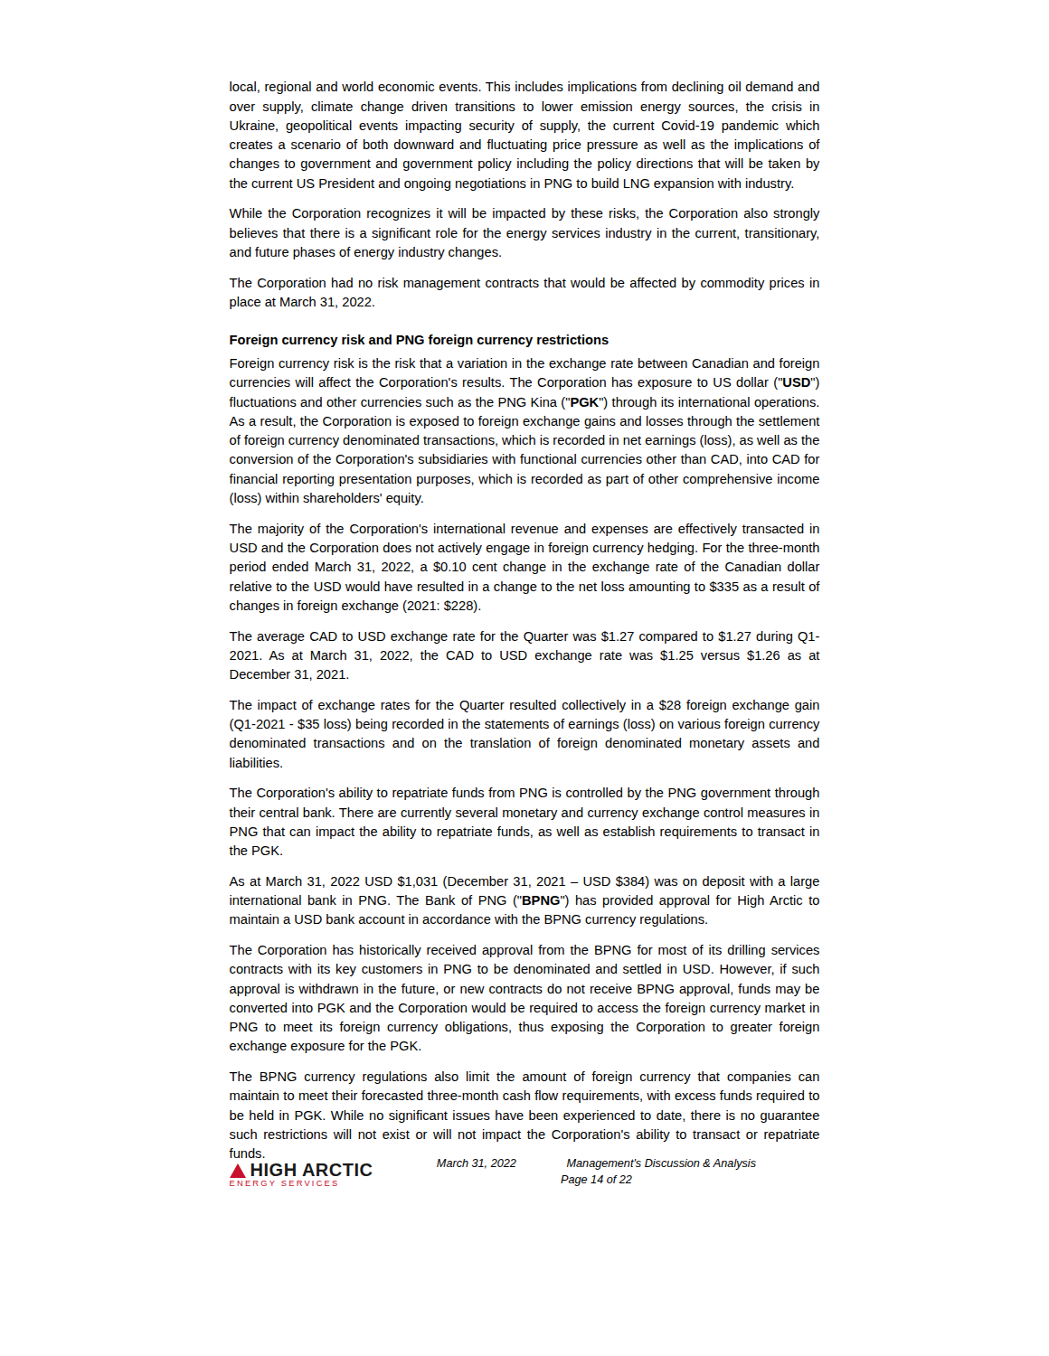local, regional and world economic events. This includes implications from declining oil demand and over supply, climate change driven transitions to lower emission energy sources, the crisis in Ukraine, geopolitical events impacting security of supply, the current Covid-19 pandemic which creates a scenario of both downward and fluctuating price pressure as well as the implications of changes to government and government policy including the policy directions that will be taken by the current US President and ongoing negotiations in PNG to build LNG expansion with industry.
While the Corporation recognizes it will be impacted by these risks, the Corporation also strongly believes that there is a significant role for the energy services industry in the current, transitionary, and future phases of energy industry changes.
The Corporation had no risk management contracts that would be affected by commodity prices in place at March 31, 2022.
Foreign currency risk and PNG foreign currency restrictions
Foreign currency risk is the risk that a variation in the exchange rate between Canadian and foreign currencies will affect the Corporation's results. The Corporation has exposure to US dollar ("USD") fluctuations and other currencies such as the PNG Kina ("PGK") through its international operations. As a result, the Corporation is exposed to foreign exchange gains and losses through the settlement of foreign currency denominated transactions, which is recorded in net earnings (loss), as well as the conversion of the Corporation's subsidiaries with functional currencies other than CAD, into CAD for financial reporting presentation purposes, which is recorded as part of other comprehensive income (loss) within shareholders' equity.
The majority of the Corporation's international revenue and expenses are effectively transacted in USD and the Corporation does not actively engage in foreign currency hedging. For the three-month period ended March 31, 2022, a $0.10 cent change in the exchange rate of the Canadian dollar relative to the USD would have resulted in a change to the net loss amounting to $335 as a result of changes in foreign exchange (2021: $228).
The average CAD to USD exchange rate for the Quarter was $1.27 compared to $1.27 during Q1-2021. As at March 31, 2022, the CAD to USD exchange rate was $1.25 versus $1.26 as at December 31, 2021.
The impact of exchange rates for the Quarter resulted collectively in a $28 foreign exchange gain (Q1-2021 - $35 loss) being recorded in the statements of earnings (loss) on various foreign currency denominated transactions and on the translation of foreign denominated monetary assets and liabilities.
The Corporation's ability to repatriate funds from PNG is controlled by the PNG government through their central bank. There are currently several monetary and currency exchange control measures in PNG that can impact the ability to repatriate funds, as well as establish requirements to transact in the PGK.
As at March 31, 2022 USD $1,031 (December 31, 2021 – USD $384) was on deposit with a large international bank in PNG. The Bank of PNG ("BPNG") has provided approval for High Arctic to maintain a USD bank account in accordance with the BPNG currency regulations.
The Corporation has historically received approval from the BPNG for most of its drilling services contracts with its key customers in PNG to be denominated and settled in USD. However, if such approval is withdrawn in the future, or new contracts do not receive BPNG approval, funds may be converted into PGK and the Corporation would be required to access the foreign currency market in PNG to meet its foreign currency obligations, thus exposing the Corporation to greater foreign exchange exposure for the PGK.
The BPNG currency regulations also limit the amount of foreign currency that companies can maintain to meet their forecasted three-month cash flow requirements, with excess funds required to be held in PGK. While no significant issues have been experienced to date, there is no guarantee such restrictions will not exist or will not impact the Corporation's ability to transact or repatriate funds.
HIGH ARCTIC
ENERGY SERVICES
March 31, 2022 Management's Discussion & Analysis Page 14 of 22